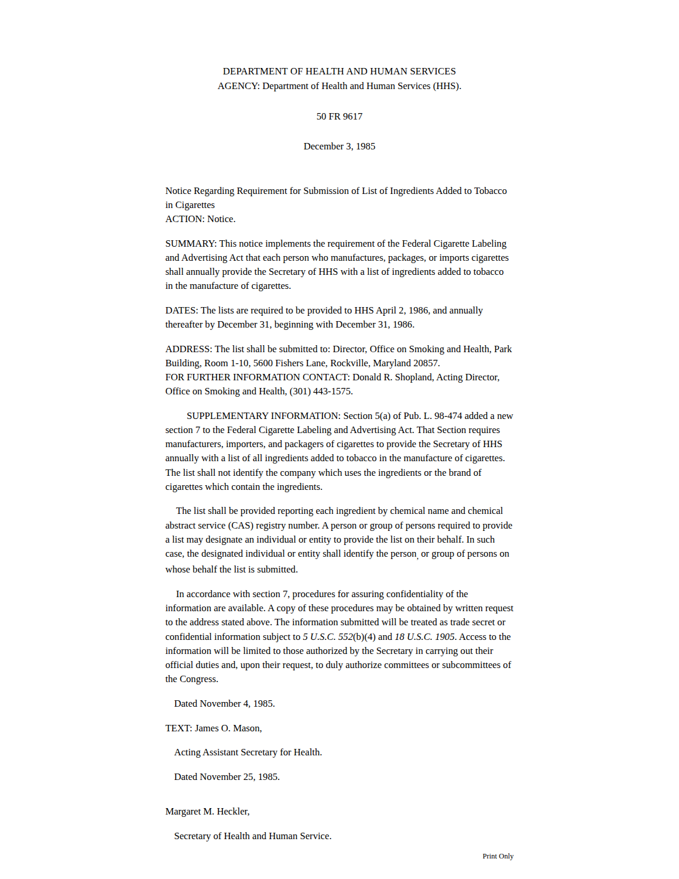DEPARTMENT OF HEALTH AND HUMAN SERVICES
AGENCY: Department of Health and Human Services (HHS).
50 FR 9617
December 3, 1985
Notice Regarding Requirement for Submission of List of Ingredients Added to Tobacco in Cigarettes
ACTION: Notice.
SUMMARY: This notice implements the requirement of the Federal Cigarette Labeling and Advertising Act that each person who manufactures, packages, or imports cigarettes shall annually provide the Secretary of HHS with a list of ingredients added to tobacco in the manufacture of cigarettes.
DATES: The lists are required to be provided to HHS April 2, 1986, and annually thereafter by December 31, beginning with December 31, 1986.
ADDRESS: The list shall be submitted to: Director, Office on Smoking and Health, Park Building, Room 1-10, 5600 Fishers Lane, Rockville, Maryland 20857.
FOR FURTHER INFORMATION CONTACT: Donald R. Shopland, Acting Director, Office on Smoking and Health, (301) 443-1575.
SUPPLEMENTARY INFORMATION: Section 5(a) of Pub. L. 98-474 added a new section 7 to the Federal Cigarette Labeling and Advertising Act. That Section requires manufacturers, importers, and packagers of cigarettes to provide the Secretary of HHS annually with a list of all ingredients added to tobacco in the manufacture of cigarettes. The list shall not identify the company which uses the ingredients or the brand of cigarettes which contain the ingredients.
The list shall be provided reporting each ingredient by chemical name and chemical abstract service (CAS) registry number. A person or group of persons required to provide a list may designate an individual or entity to provide the list on their behalf. In such case, the designated individual or entity shall identify the person, or group of persons on whose behalf the list is submitted.
In accordance with section 7, procedures for assuring confidentiality of the information are available. A copy of these procedures may be obtained by written request to the address stated above. The information submitted will be treated as trade secret or confidential information subject to 5 U.S.C. 552(b)(4) and 18 U.S.C. 1905. Access to the information will be limited to those authorized by the Secretary in carrying out their official duties and, upon their request, to duly authorize committees or subcommittees of the Congress.
Dated November 4, 1985.
TEXT: James O. Mason,
Acting Assistant Secretary for Health.
Dated November 25, 1985.
Margaret M. Heckler,
Secretary of Health and Human Service.
Print Only